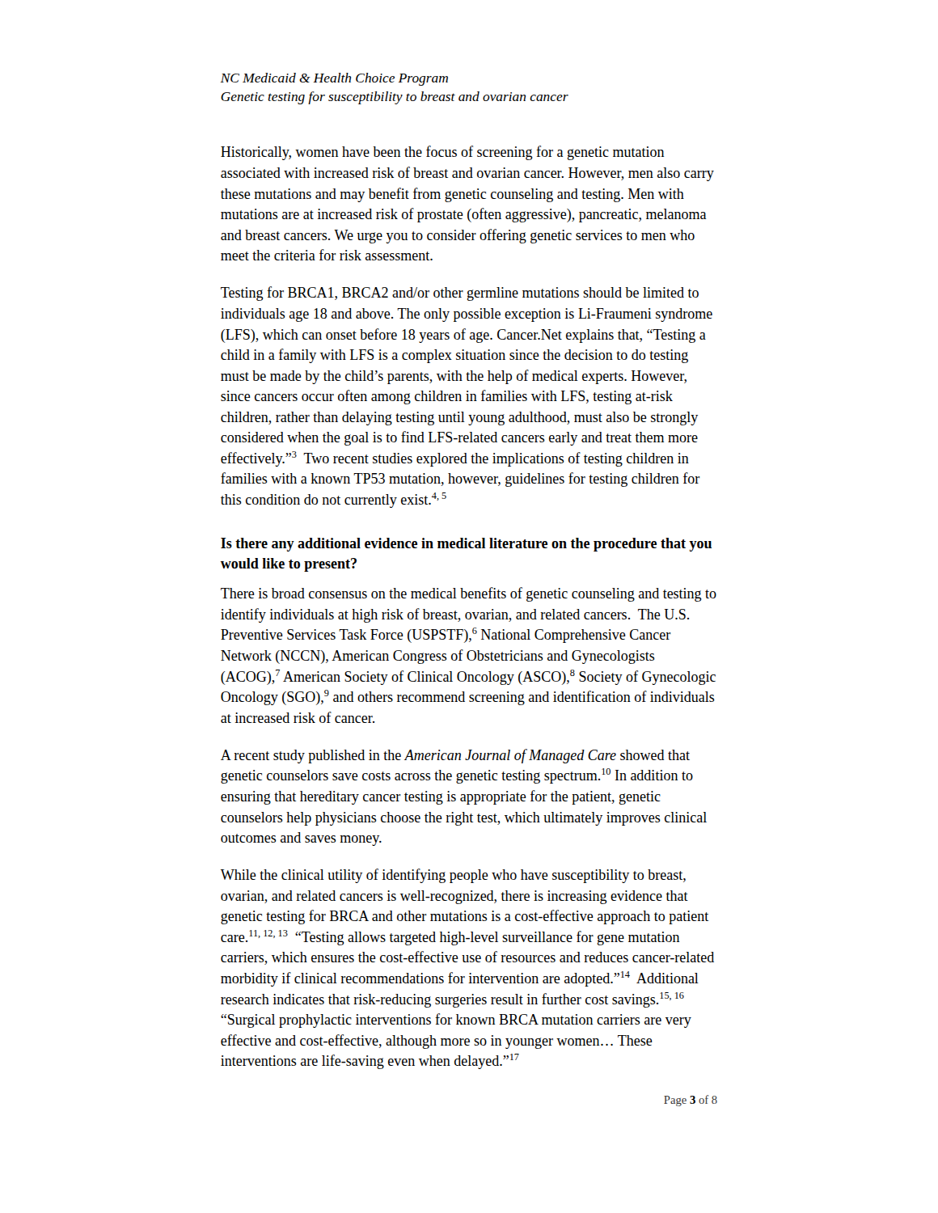NC Medicaid & Health Choice Program Genetic testing for susceptibility to breast and ovarian cancer
Historically, women have been the focus of screening for a genetic mutation associated with increased risk of breast and ovarian cancer. However, men also carry these mutations and may benefit from genetic counseling and testing. Men with mutations are at increased risk of prostate (often aggressive), pancreatic, melanoma and breast cancers. We urge you to consider offering genetic services to men who meet the criteria for risk assessment.
Testing for BRCA1, BRCA2 and/or other germline mutations should be limited to individuals age 18 and above. The only possible exception is Li-Fraumeni syndrome (LFS), which can onset before 18 years of age. Cancer.Net explains that, “Testing a child in a family with LFS is a complex situation since the decision to do testing must be made by the child’s parents, with the help of medical experts. However, since cancers occur often among children in families with LFS, testing at-risk children, rather than delaying testing until young adulthood, must also be strongly considered when the goal is to find LFS-related cancers early and treat them more effectively.”3 Two recent studies explored the implications of testing children in families with a known TP53 mutation, however, guidelines for testing children for this condition do not currently exist.4, 5
Is there any additional evidence in medical literature on the procedure that you would like to present?
There is broad consensus on the medical benefits of genetic counseling and testing to identify individuals at high risk of breast, ovarian, and related cancers. The U.S. Preventive Services Task Force (USPSTF),6 National Comprehensive Cancer Network (NCCN), American Congress of Obstetricians and Gynecologists (ACOG),7 American Society of Clinical Oncology (ASCO),8 Society of Gynecologic Oncology (SGO),9 and others recommend screening and identification of individuals at increased risk of cancer.
A recent study published in the American Journal of Managed Care showed that genetic counselors save costs across the genetic testing spectrum.10 In addition to ensuring that hereditary cancer testing is appropriate for the patient, genetic counselors help physicians choose the right test, which ultimately improves clinical outcomes and saves money.
While the clinical utility of identifying people who have susceptibility to breast, ovarian, and related cancers is well-recognized, there is increasing evidence that genetic testing for BRCA and other mutations is a cost-effective approach to patient care.11, 12, 13 “Testing allows targeted high-level surveillance for gene mutation carriers, which ensures the cost-effective use of resources and reduces cancer-related morbidity if clinical recommendations for intervention are adopted.”14 Additional research indicates that risk-reducing surgeries result in further cost savings.15, 16 “Surgical prophylactic interventions for known BRCA mutation carriers are very effective and cost-effective, although more so in younger women… These interventions are life-saving even when delayed.”17
Page 3 of 8